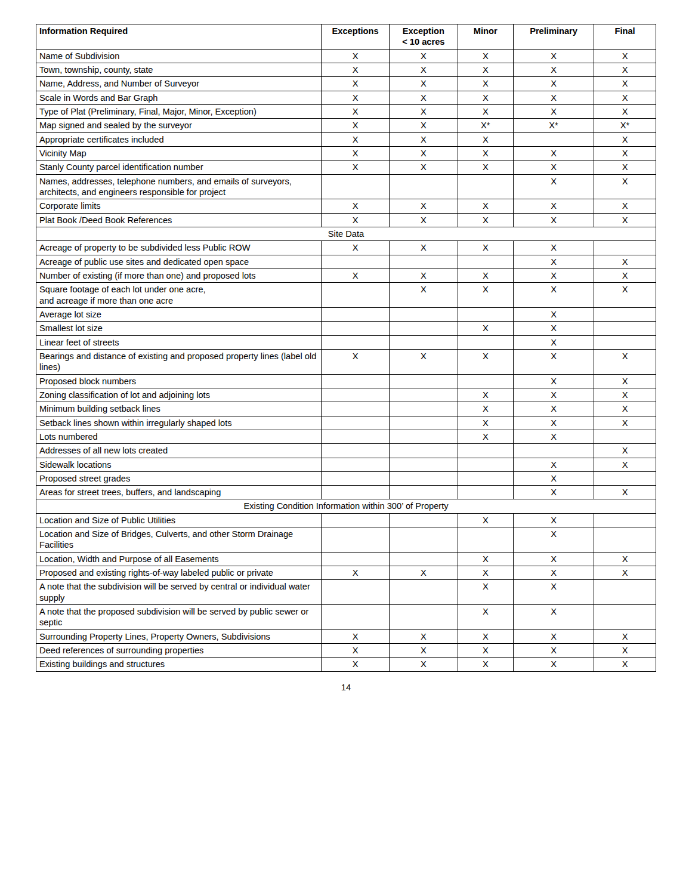| Information Required | Exceptions | Exception < 10 acres | Minor | Preliminary | Final |
| --- | --- | --- | --- | --- | --- |
| Name of Subdivision | X | X | X | X | X |
| Town, township, county, state | X | X | X | X | X |
| Name, Address, and Number of Surveyor | X | X | X | X | X |
| Scale in Words and Bar Graph | X | X | X | X | X |
| Type of Plat (Preliminary, Final, Major, Minor, Exception) | X | X | X | X | X |
| Map signed and sealed by the surveyor | X | X | X* | X* | X* |
| Appropriate certificates included | X | X | X | | X |
| Vicinity Map | X | X | X | X | X |
| Stanly County parcel identification number | X | X | X | X | X |
| Names, addresses, telephone numbers, and emails of surveyors, architects, and engineers responsible for project | | | | X | X |
| Corporate limits | X | X | X | X | X |
| Plat Book /Deed Book References | X | X | X | X | X |
| Site Data |
| Acreage of property to be subdivided less Public ROW | X | X | X | X | |
| Acreage of public use sites and dedicated open space | | | | X | X |
| Number of existing (if more than one) and proposed lots | X | X | X | X | X |
| Square footage of each lot under one acre, and acreage if more than one acre | | X | X | X | X |
| Average lot size | | | | X | |
| Smallest lot size | | | X | X | |
| Linear feet of streets | | | | X | |
| Bearings and distance of existing and proposed property lines (label old lines) | X | X | X | X | X |
| Proposed block numbers | | | | X | X |
| Zoning classification of lot and adjoining lots | | | X | X | X |
| Minimum building setback lines | | | X | X | X |
| Setback lines shown within irregularly shaped lots | | | X | X | X |
| Lots numbered | | | X | X | |
| Addresses of all new lots created | | | | | X |
| Sidewalk locations | | | | X | X |
| Proposed street grades | | | | X | |
| Areas for street trees, buffers, and landscaping | | | | X | X |
| Existing Condition Information within 300’ of Property |
| Location and Size of Public Utilities | | | X | X | |
| Location and Size of Bridges, Culverts, and other Storm Drainage Facilities | | | | X | |
| Location, Width and Purpose of all Easements | | | X | X | X |
| Proposed and existing rights-of-way labeled public or private | X | X | X | X | X |
| A note that the subdivision will be served by central or individual water supply | | | X | X | |
| A note that the proposed subdivision will be served by public sewer or septic | | | X | X | |
| Surrounding Property Lines, Property Owners, Subdivisions | X | X | X | X | X |
| Deed references of surrounding properties | X | X | X | X | X |
| Existing buildings and structures | X | X | X | X | X |
14